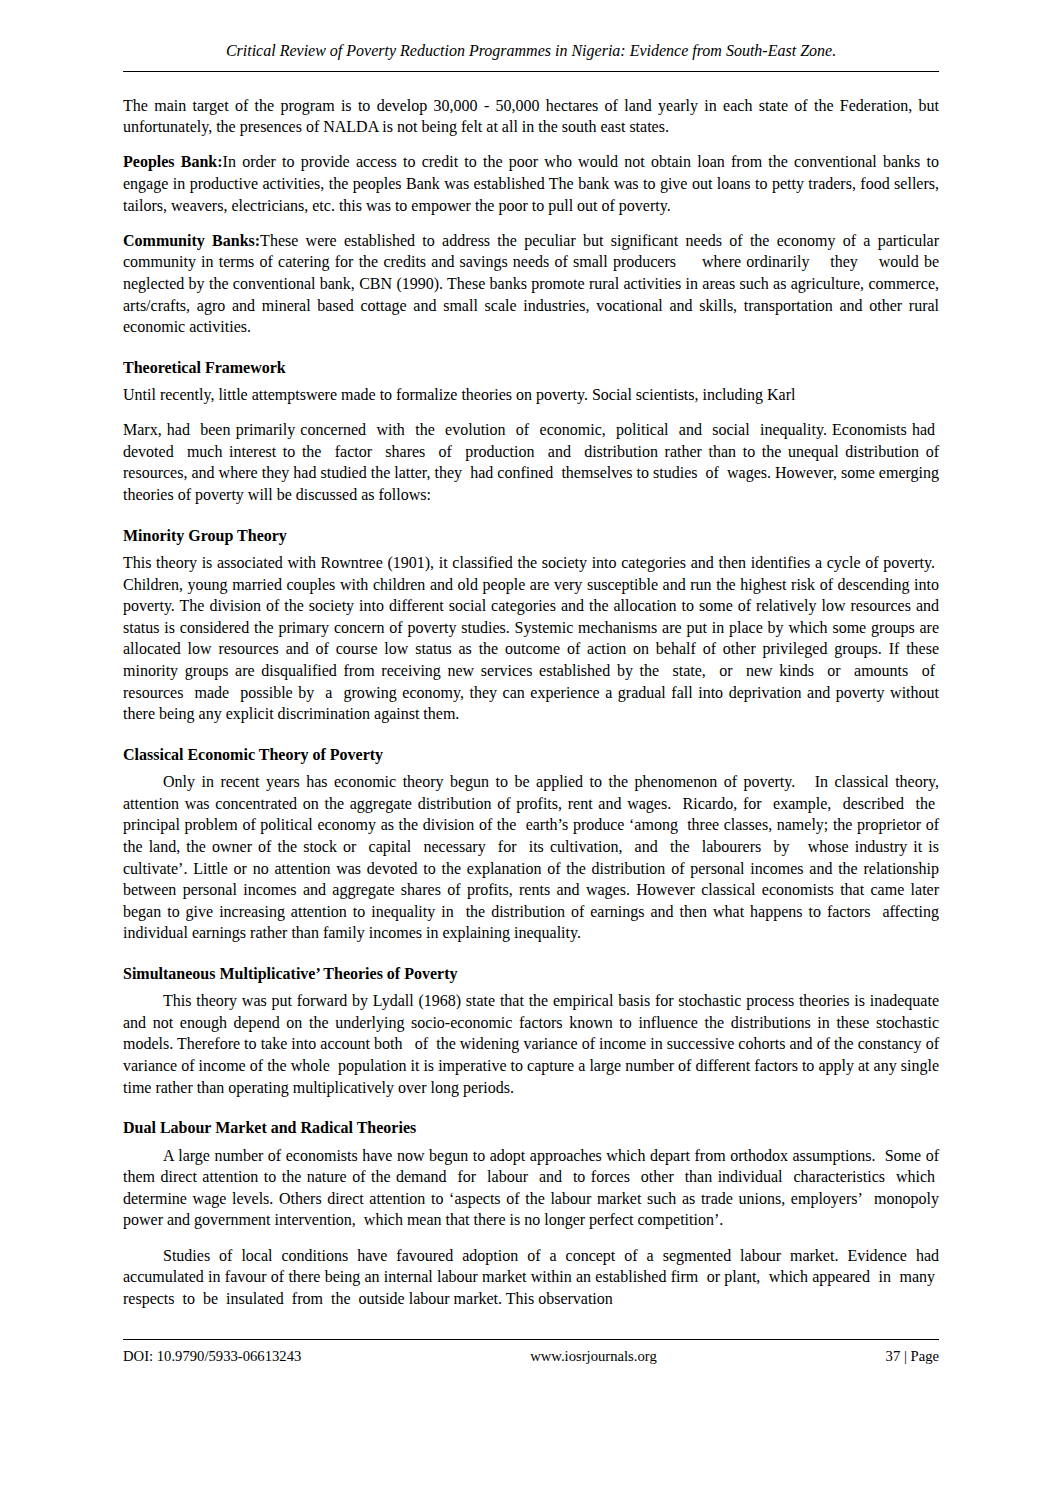Critical Review of Poverty Reduction Programmes in Nigeria: Evidence from South-East Zone.
The main target of the program is to develop 30,000 - 50,000 hectares of land yearly in each state of the Federation, but unfortunately, the presences of NALDA is not being felt at all in the south east states.
Peoples Bank: In order to provide access to credit to the poor who would not obtain loan from the conventional banks to engage in productive activities, the peoples Bank was established The bank was to give out loans to petty traders, food sellers, tailors, weavers, electricians, etc. this was to empower the poor to pull out of poverty.
Community Banks: These were established to address the peculiar but significant needs of the economy of a particular community in terms of catering for the credits and savings needs of small producers where ordinarily they would be neglected by the conventional bank, CBN (1990). These banks promote rural activities in areas such as agriculture, commerce, arts/crafts, agro and mineral based cottage and small scale industries, vocational and skills, transportation and other rural economic activities.
Theoretical Framework
Until recently, little attemptswere made to formalize theories on poverty. Social scientists, including Karl
Marx, had been primarily concerned with the evolution of economic, political and social inequality. Economists had devoted much interest to the factor shares of production and distribution rather than to the unequal distribution of resources, and where they had studied the latter, they had confined themselves to studies of wages. However, some emerging theories of poverty will be discussed as follows:
Minority Group Theory
This theory is associated with Rowntree (1901), it classified the society into categories and then identifies a cycle of poverty. Children, young married couples with children and old people are very susceptible and run the highest risk of descending into poverty. The division of the society into different social categories and the allocation to some of relatively low resources and status is considered the primary concern of poverty studies. Systemic mechanisms are put in place by which some groups are allocated low resources and of course low status as the outcome of action on behalf of other privileged groups. If these minority groups are disqualified from receiving new services established by the state, or new kinds or amounts of resources made possible by a growing economy, they can experience a gradual fall into deprivation and poverty without there being any explicit discrimination against them.
Classical Economic Theory of Poverty
Only in recent years has economic theory begun to be applied to the phenomenon of poverty. In classical theory, attention was concentrated on the aggregate distribution of profits, rent and wages. Ricardo, for example, described the principal problem of political economy as the division of the earth’s produce ‘among three classes, namely; the proprietor of the land, the owner of the stock or capital necessary for its cultivation, and the labourers by whose industry it is cultivate’. Little or no attention was devoted to the explanation of the distribution of personal incomes and the relationship between personal incomes and aggregate shares of profits, rents and wages. However classical economists that came later began to give increasing attention to inequality in the distribution of earnings and then what happens to factors affecting individual earnings rather than family incomes in explaining inequality.
Simultaneous Multiplicative’ Theories of Poverty
This theory was put forward by Lydall (1968) state that the empirical basis for stochastic process theories is inadequate and not enough depend on the underlying socio-economic factors known to influence the distributions in these stochastic models. Therefore to take into account both of the widening variance of income in successive cohorts and of the constancy of variance of income of the whole population it is imperative to capture a large number of different factors to apply at any single time rather than operating multiplicatively over long periods.
Dual Labour Market and Radical Theories
A large number of economists have now begun to adopt approaches which depart from orthodox assumptions. Some of them direct attention to the nature of the demand for labour and to forces other than individual characteristics which determine wage levels. Others direct attention to ‘aspects of the labour market such as trade unions, employers’ monopoly power and government intervention, which mean that there is no longer perfect competition’.
Studies of local conditions have favoured adoption of a concept of a segmented labour market. Evidence had accumulated in favour of there being an internal labour market within an established firm or plant, which appeared in many respects to be insulated from the outside labour market. This observation
DOI: 10.9790/5933-06613243 www.iosrjournals.org 37 | Page